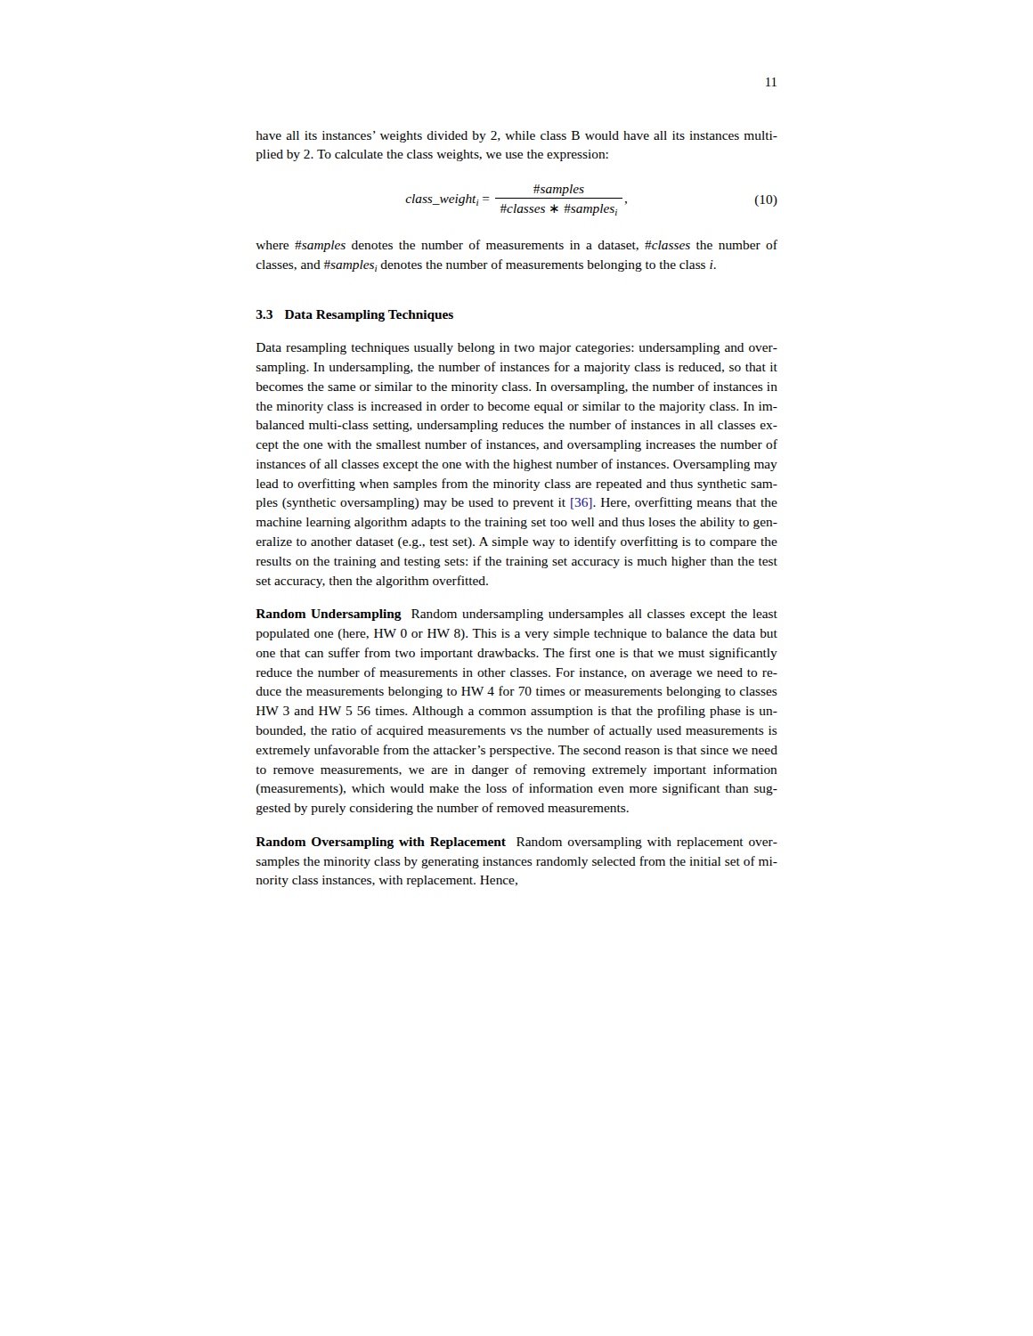11
have all its instances’ weights divided by 2, while class B would have all its instances multiplied by 2. To calculate the class weights, we use the expression:
class_weighti = #samples #classes ∗ #samplesi ,
(10)
where #samples denotes the number of measurements in a dataset, #classes the number of classes, and #samplesi denotes the number of measurements belonging to the class i.
3.3 Data Resampling Techniques
Data resampling techniques usually belong in two major categories: undersampling and oversampling. In undersampling, the number of instances for a majority class is reduced, so that it becomes the same or similar to the minority class. In oversampling, the number of instances in the minority class is increased in order to become equal or similar to the majority class. In imbalanced multi-class setting, undersampling reduces the number of instances in all classes except the one with the smallest number of instances, and oversampling increases the number of instances of all classes except the one with the highest number of instances. Oversampling may lead to overfitting when samples from the minority class are repeated and thus synthetic samples (synthetic oversampling) may be used to prevent it [36]. Here, overfitting means that the machine learning algorithm adapts to the training set too well and thus loses the ability to generalize to another dataset (e.g., test set). A simple way to identify overfitting is to compare the results on the training and testing sets: if the training set accuracy is much higher than the test set accuracy, then the algorithm overfitted.
Random Undersampling Random undersampling undersamples all classes except the least populated one (here, HW 0 or HW 8). This is a very simple technique to balance the data but one that can suffer from two important drawbacks. The first one is that we must significantly reduce the number of measurements in other classes. For instance, on average we need to reduce the measurements belonging to HW 4 for 70 times or measurements belonging to classes HW 3 and HW 5 56 times. Although a common assumption is that the profiling phase is unbounded, the ratio of acquired measurements vs the number of actually used measurements is extremely unfavorable from the attacker’s perspective. The second reason is that since we need to remove measurements, we are in danger of removing extremely important information (measurements), which would make the loss of information even more significant than suggested by purely considering the number of removed measurements.
Random Oversampling with Replacement Random oversampling with replacement oversamples the minority class by generating instances randomly selected from the initial set of minority class instances, with replacement. Hence,